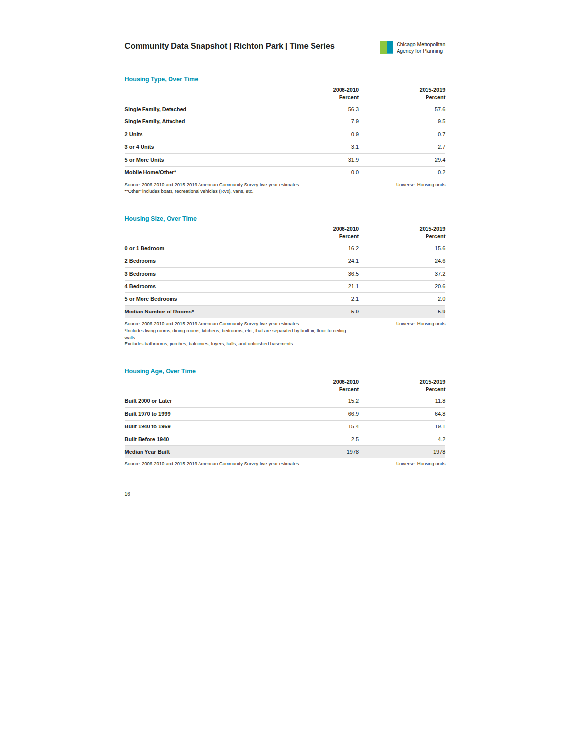Community Data Snapshot | Richton Park | Time Series
Chicago Metropolitan
Agency for Planning
Housing Type, Over Time
| | 2006-2010 | 2015-2019 |
| --- | --- | --- |
| | Percent | Percent |
| Single Family, Detached | 56.3 | 57.6 |
| Single Family, Attached | 7.9 | 9.5 |
| 2 Units | 0.9 | 0.7 |
| 3 or 4 Units | 3.1 | 2.7 |
| 5 or More Units | 31.9 | 29.4 |
| Mobile Home/Other* | 0.0 | 0.2 |
Universe: Housing units
Source: 2006-2010 and 2015-2019 American Community Survey five-year estimates.
*“Other” includes boats, recreational vehicles (RVs), vans, etc.
Housing Size, Over Time
| | 2006-2010 | 2015-2019 |
| --- | --- | --- |
| | Percent | Percent |
| 0 or 1 Bedroom | 16.2 | 15.6 |
| 2 Bedrooms | 24.1 | 24.6 |
| 3 Bedrooms | 36.5 | 37.2 |
| 4 Bedrooms | 21.1 | 20.6 |
| 5 or More Bedrooms | 2.1 | 2.0 |
| Median Number of Rooms* | 5.9 | 5.9 |
Universe: Housing units
Source: 2006-2010 and 2015-2019 American Community Survey five-year estimates.
*Includes living rooms, dining rooms, kitchens, bedrooms, etc., that are separated by built-in, floor-to-ceiling walls.
Excludes bathrooms, porches, balconies, foyers, halls, and unfinished basements.
Housing Age, Over Time
| | 2006-2010 | 2015-2019 |
| --- | --- | --- |
| | Percent | Percent |
| Built 2000 or Later | 15.2 | 11.8 |
| Built 1970 to 1999 | 66.9 | 64.8 |
| Built 1940 to 1969 | 15.4 | 19.1 |
| Built Before 1940 | 2.5 | 4.2 |
| Median Year Built | 1978 | 1978 |
Universe: Housing units
Source: 2006-2010 and 2015-2019 American Community Survey five-year estimates.
16